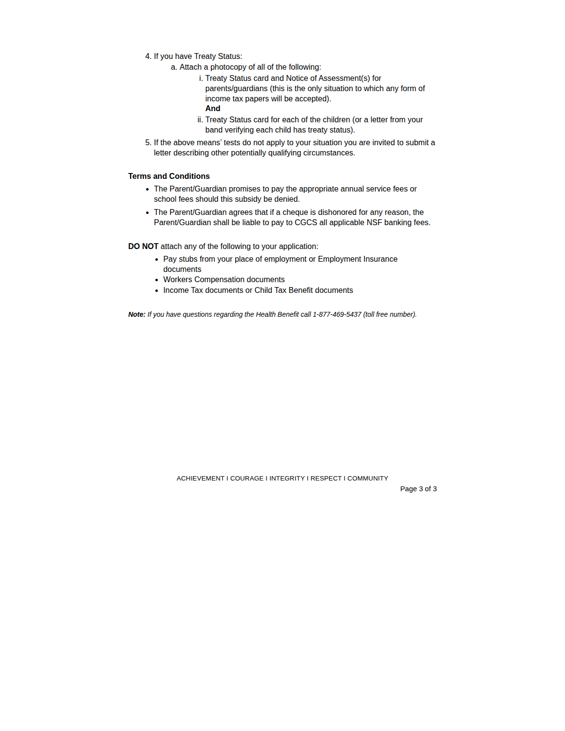If you have Treaty Status:
Attach a photocopy of all of the following:
Treaty Status card and Notice of Assessment(s) for parents/guardians (this is the only situation to which any form of income tax papers will be accepted).
And
Treaty Status card for each of the children (or a letter from your band verifying each child has treaty status).
If the above means’ tests do not apply to your situation you are invited to submit a letter describing other potentially qualifying circumstances.
Terms and Conditions
The Parent/Guardian promises to pay the appropriate annual service fees or school fees should this subsidy be denied.
The Parent/Guardian agrees that if a cheque is dishonored for any reason, the Parent/Guardian shall be liable to pay to CGCS all applicable NSF banking fees.
DO NOT attach any of the following to your application:
Pay stubs from your place of employment or Employment Insurance documents
Workers Compensation documents
Income Tax documents or Child Tax Benefit documents
Note: If you have questions regarding the Health Benefit call 1-877-469-5437 (toll free number).
ACHIEVEMENT I COURAGE I INTEGRITY I RESPECT I COMMUNITY
Page 3 of 3